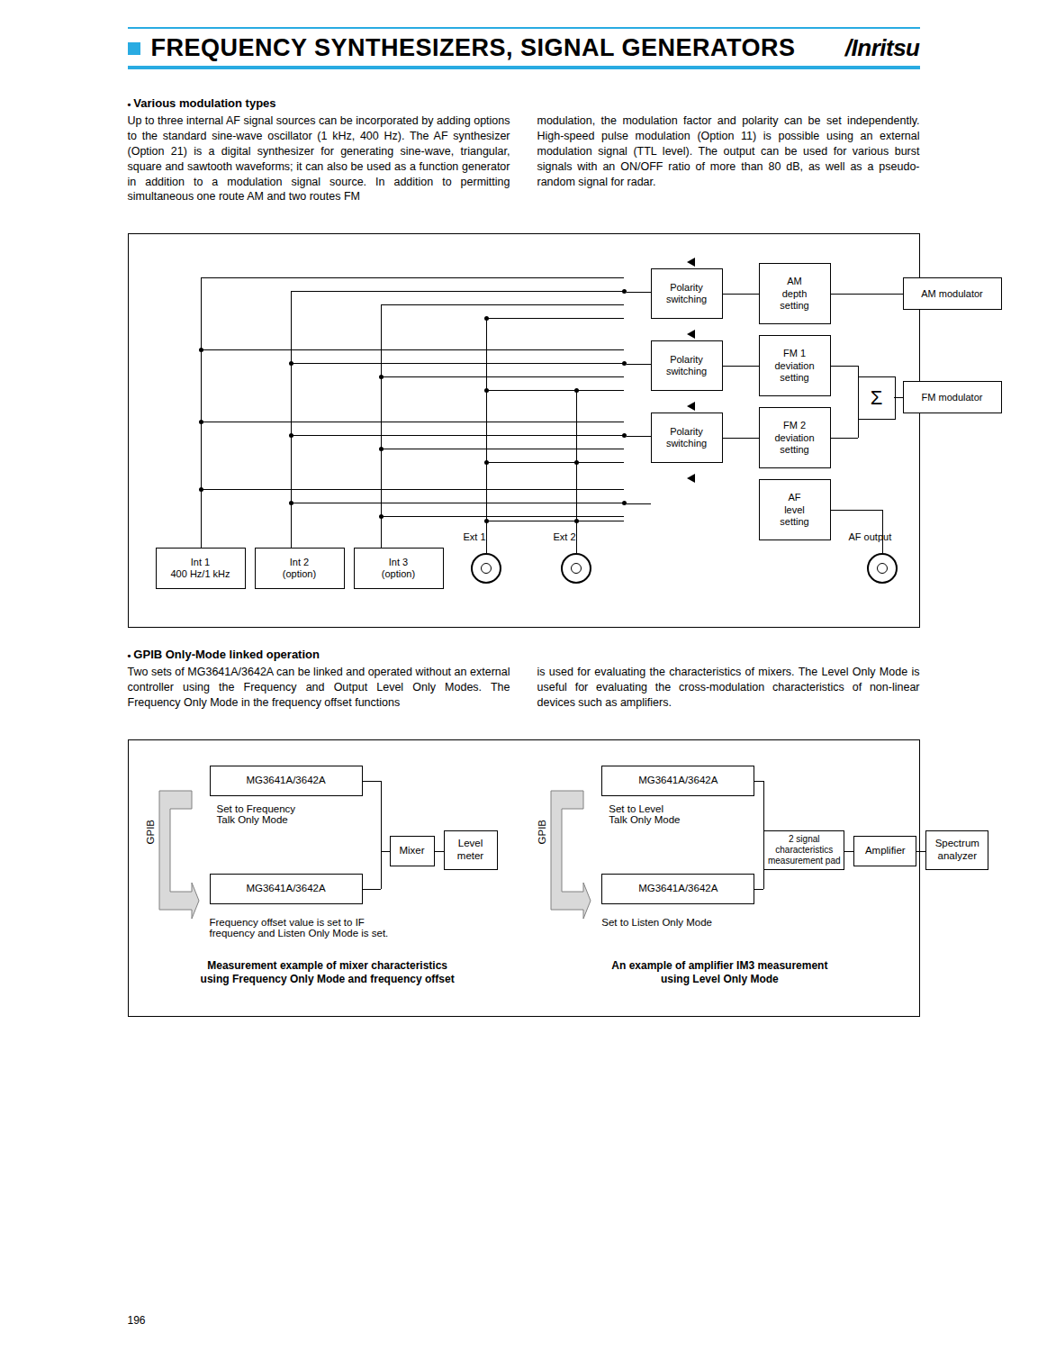FREQUENCY SYNTHESIZERS, SIGNAL GENERATORS
/Inritsu
•Various modulation types
Up to three internal AF signal sources can be incorporated by adding options to the standard sine-wave oscillator (1 kHz, 400 Hz). The AF synthesizer (Option 21) is a digital synthesizer for generating sine-wave, triangular, square and sawtooth waveforms; it can also be used as a function generator in addition to a modulation signal source. In addition to permitting simultaneous one route AM and two routes FM
modulation, the modulation factor and polarity can be set independently. High-speed pulse modulation (Option 11) is possible using an external modulation signal (TTL level). The output can be used for various burst signals with an ON/OFF ratio of more than 80 dB, as well as a pseudo-random signal for radar.
Polarity
switching
AM
depth
setting
AM modulator
Polarity
switching
FM 1
deviation
setting
Polarity
switching
FM 2
deviation
setting
Σ
FM modulator
AF
level
setting
Int 1
400 Hz/1 kHz
Int 2
(option)
Int 3
(option)
Ext 1
Ext 2
AF output
•GPIB Only-Mode linked operation
Two sets of MG3641A/3642A can be linked and operated without an external controller using the Frequency and Output Level Only Modes. The Frequency Only Mode in the frequency offset functions
is used for evaluating the characteristics of mixers. The Level Only Mode is useful for evaluating the cross-modulation characteristics of non-linear devices such as amplifiers.
GPIB
MG3641A/3642A
Set to Frequency
Talk Only Mode
MG3641A/3642A
Mixer
Level
meter
Frequency offset value is set to IF
frequency and Listen Only Mode is set.
Measurement example of mixer characteristics
using Frequency Only Mode and frequency offset
GPIB
MG3641A/3642A
Set to Level
Talk Only Mode
MG3641A/3642A
2 signal
characteristics
measurement pad
Amplifier
Spectrum
analyzer
Set to Listen Only Mode
An example of amplifier IM3 measurement
using Level Only Mode
196